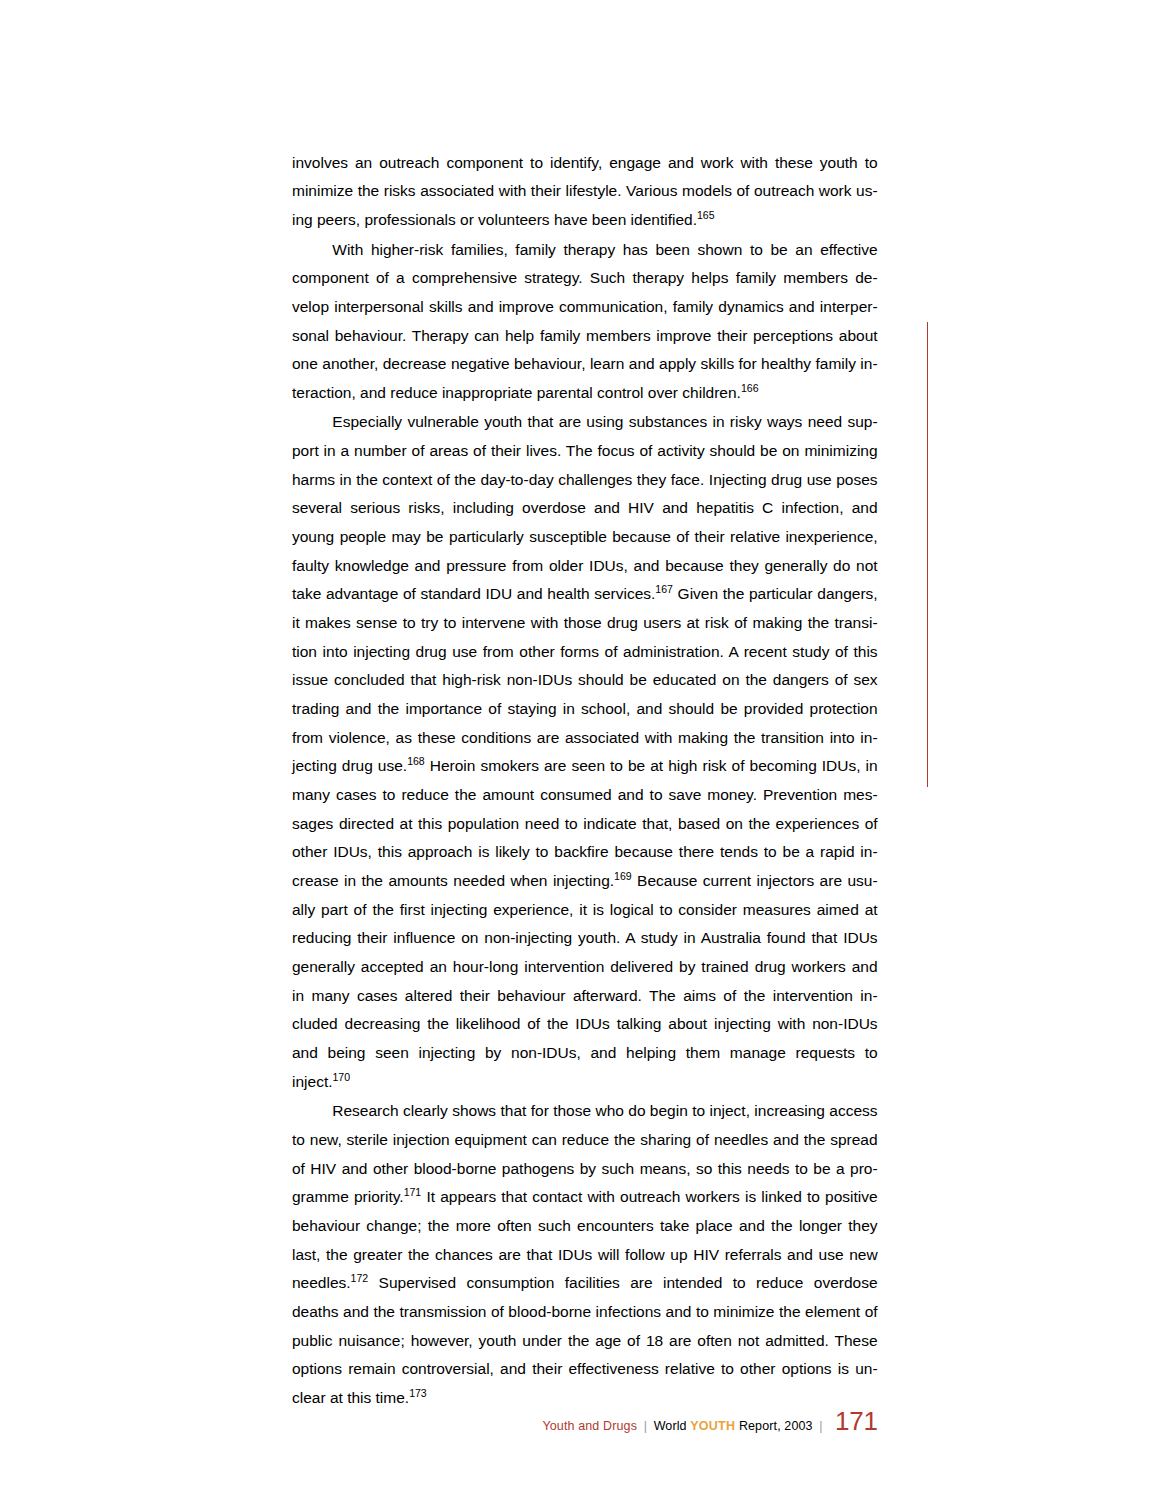involves an outreach component to identify, engage and work with these youth to minimize the risks associated with their lifestyle. Various models of outreach work using peers, professionals or volunteers have been identified.165
With higher-risk families, family therapy has been shown to be an effective component of a comprehensive strategy. Such therapy helps family members develop interpersonal skills and improve communication, family dynamics and interpersonal behaviour. Therapy can help family members improve their perceptions about one another, decrease negative behaviour, learn and apply skills for healthy family interaction, and reduce inappropriate parental control over children.166
Especially vulnerable youth that are using substances in risky ways need support in a number of areas of their lives. The focus of activity should be on minimizing harms in the context of the day-to-day challenges they face. Injecting drug use poses several serious risks, including overdose and HIV and hepatitis C infection, and young people may be particularly susceptible because of their relative inexperience, faulty knowledge and pressure from older IDUs, and because they generally do not take advantage of standard IDU and health services.167 Given the particular dangers, it makes sense to try to intervene with those drug users at risk of making the transition into injecting drug use from other forms of administration. A recent study of this issue concluded that high-risk non-IDUs should be educated on the dangers of sex trading and the importance of staying in school, and should be provided protection from violence, as these conditions are associated with making the transition into injecting drug use.168 Heroin smokers are seen to be at high risk of becoming IDUs, in many cases to reduce the amount consumed and to save money. Prevention messages directed at this population need to indicate that, based on the experiences of other IDUs, this approach is likely to backfire because there tends to be a rapid increase in the amounts needed when injecting.169 Because current injectors are usually part of the first injecting experience, it is logical to consider measures aimed at reducing their influence on non-injecting youth. A study in Australia found that IDUs generally accepted an hour-long intervention delivered by trained drug workers and in many cases altered their behaviour afterward. The aims of the intervention included decreasing the likelihood of the IDUs talking about injecting with non-IDUs and being seen injecting by non-IDUs, and helping them manage requests to inject.170
Research clearly shows that for those who do begin to inject, increasing access to new, sterile injection equipment can reduce the sharing of needles and the spread of HIV and other blood-borne pathogens by such means, so this needs to be a programme priority.171 It appears that contact with outreach workers is linked to positive behaviour change; the more often such encounters take place and the longer they last, the greater the chances are that IDUs will follow up HIV referrals and use new needles.172 Supervised consumption facilities are intended to reduce overdose deaths and the transmission of blood-borne infections and to minimize the element of public nuisance; however, youth under the age of 18 are often not admitted. These options remain controversial, and their effectiveness relative to other options is unclear at this time.173
Youth and Drugs | World YOUTH Report, 2003 | 171